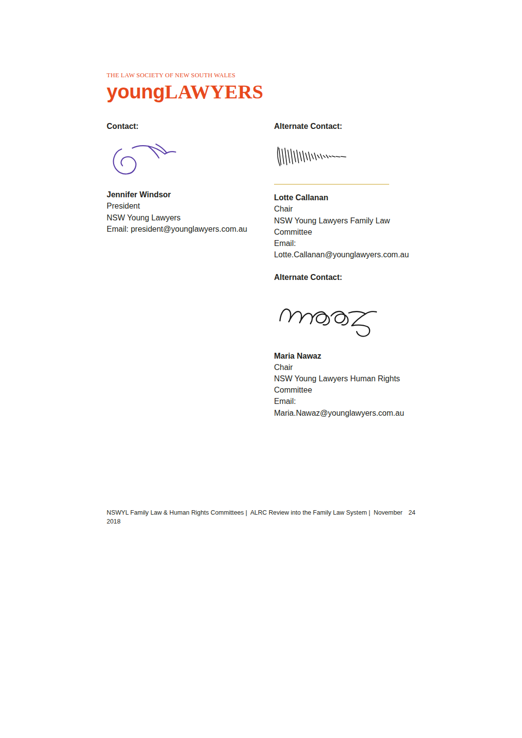The Law Society of New South Wales
young LAWYERS
Contact:
Jennifer Windsor
President
NSW Young Lawyers
Email: president@younglawyers.com.au
Alternate Contact:
Lotte Callanan
Chair
NSW Young Lawyers Family Law Committee
Email: Lotte.Callanan@younglawyers.com.au
Alternate Contact:
Maria Nawaz
Chair
NSW Young Lawyers Human Rights Committee
Email: Maria.Nawaz@younglawyers.com.au
NSWYL Family Law & Human Rights Committees | ALRC Review into the Family Law System | November 2018 24